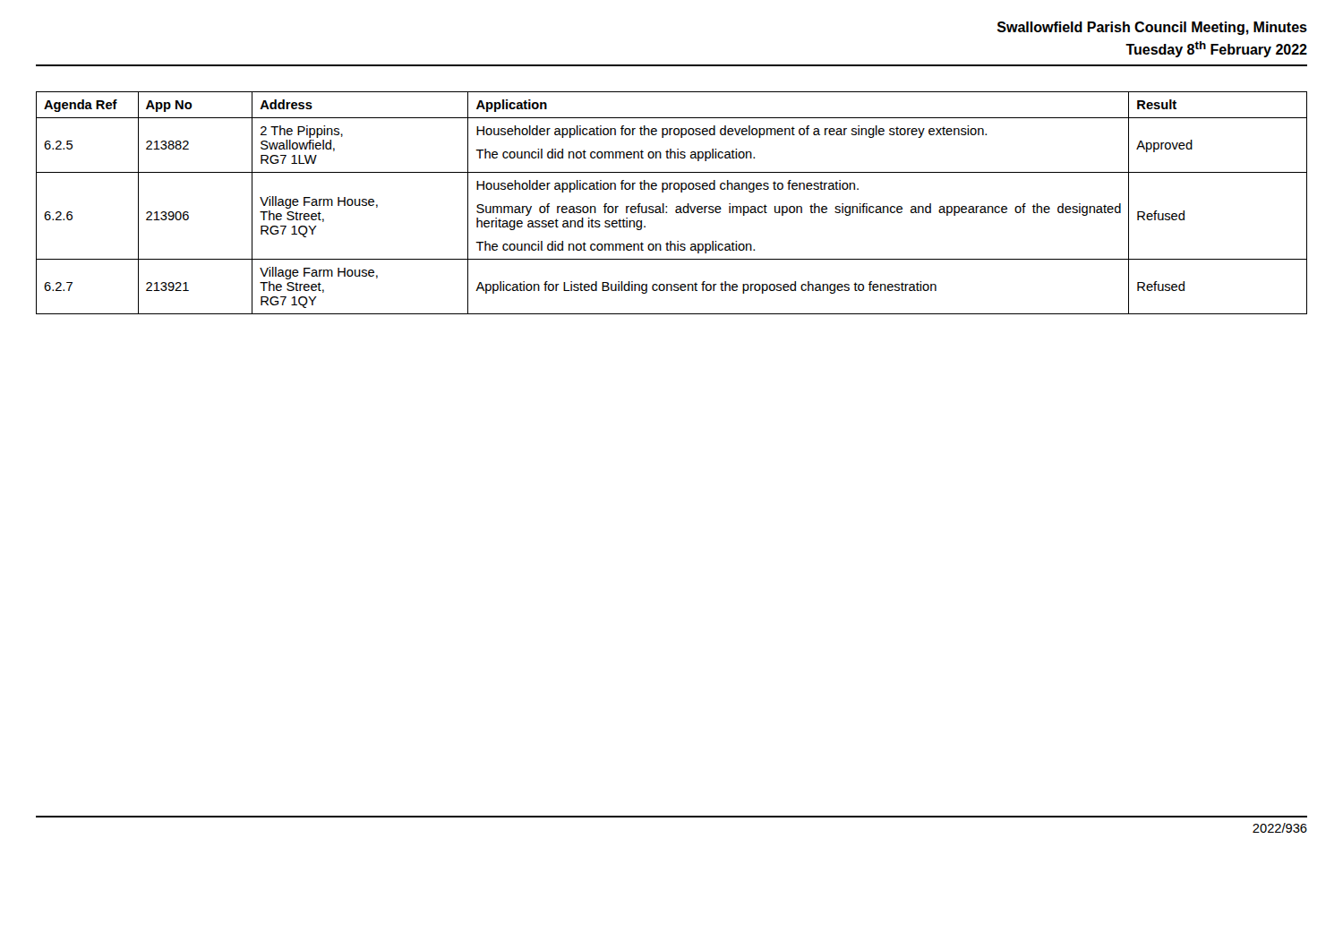Swallowfield Parish Council Meeting, Minutes
Tuesday 8th February 2022
| Agenda Ref | App No | Address | Application | Result |
| --- | --- | --- | --- | --- |
| 6.2.5 | 213882 | 2 The Pippins, Swallowfield, RG7 1LW | Householder application for the proposed development of a rear single storey extension. The council did not comment on this application. | Approved |
| 6.2.6 | 213906 | Village Farm House, The Street, RG7 1QY | Householder application for the proposed changes to fenestration. Summary of reason for refusal: adverse impact upon the significance and appearance of the designated heritage asset and its setting. The council did not comment on this application. | Refused |
| 6.2.7 | 213921 | Village Farm House, The Street, RG7 1QY | Application for Listed Building consent for the proposed changes to fenestration | Refused |
2022/936